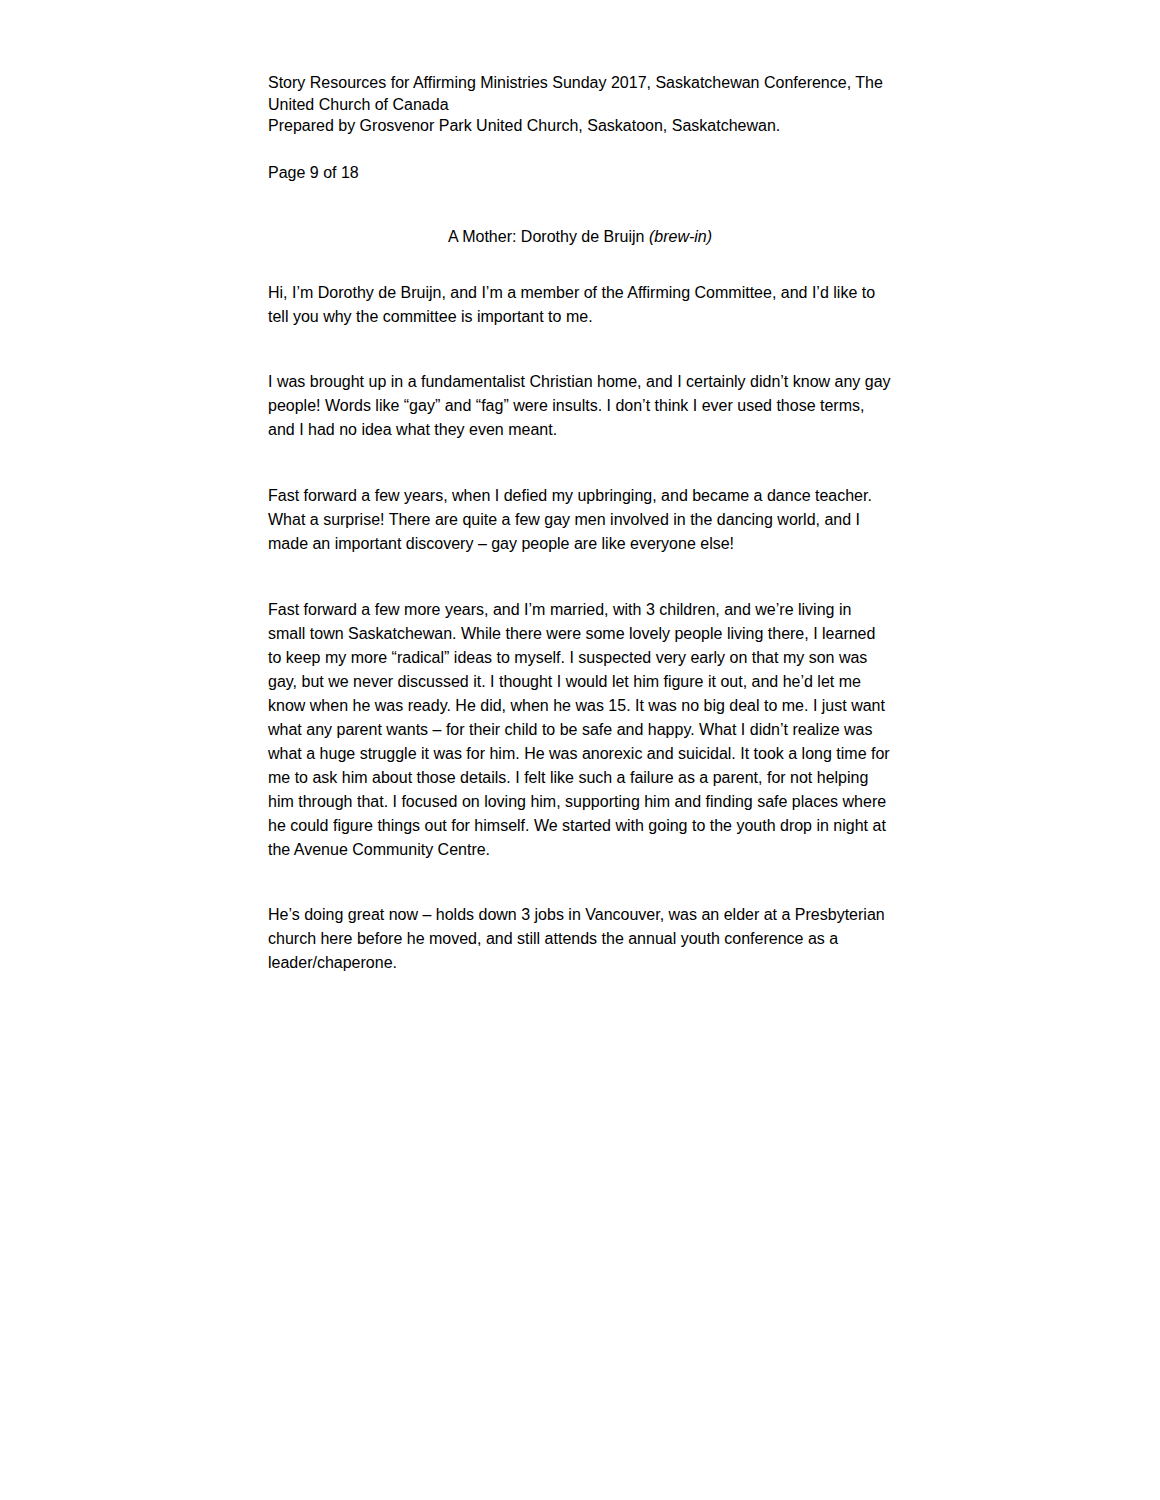Story Resources for Affirming Ministries Sunday 2017, Saskatchewan Conference, The United Church of Canada
Prepared by Grosvenor Park United Church, Saskatoon, Saskatchewan.
Page 9 of 18
A Mother: Dorothy de Bruijn (brew-in)
Hi, I’m Dorothy de Bruijn, and I’m a member of the Affirming Committee, and I’d like to tell you why the committee is important to me.
I was brought up in a fundamentalist Christian home, and I certainly didn’t know any gay people! Words like “gay” and “fag” were insults. I don’t think I ever used those terms, and I had no idea what they even meant.
Fast forward a few years, when I defied my upbringing, and became a dance teacher. What a surprise! There are quite a few gay men involved in the dancing world, and I made an important discovery – gay people are like everyone else!
Fast forward a few more years, and I’m married, with 3 children, and we’re living in small town Saskatchewan. While there were some lovely people living there, I learned to keep my more “radical” ideas to myself. I suspected very early on that my son was gay, but we never discussed it. I thought I would let him figure it out, and he’d let me know when he was ready. He did, when he was 15. It was no big deal to me. I just want what any parent wants – for their child to be safe and happy. What I didn’t realize was what a huge struggle it was for him. He was anorexic and suicidal. It took a long time for me to ask him about those details. I felt like such a failure as a parent, for not helping him through that. I focused on loving him, supporting him and finding safe places where he could figure things out for himself. We started with going to the youth drop in night at the Avenue Community Centre.
He’s doing great now – holds down 3 jobs in Vancouver, was an elder at a Presbyterian church here before he moved, and still attends the annual youth conference as a leader/chaperone.